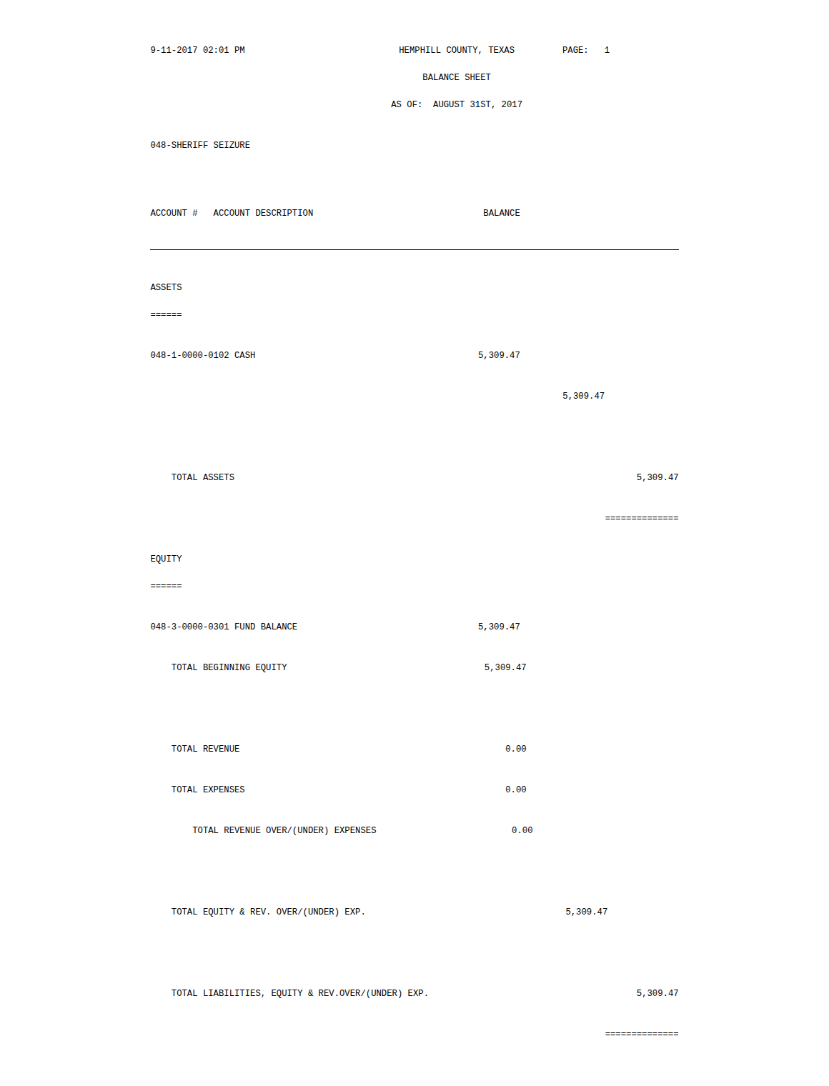9-11-2017 02:01 PM
HEMPHILL COUNTY, TEXAS
PAGE: 1
BALANCE SHEET
AS OF: AUGUST 31ST, 2017
048-SHERIFF SEIZURE
ACCOUNT # ACCOUNT DESCRIPTION
BALANCE
ASSETS
======
048-1-0000-0102 CASH
5,309.47
5,309.47
TOTAL ASSETS
5,309.47
==============
EQUITY
======
048-3-0000-0301 FUND BALANCE
5,309.47
TOTAL BEGINNING EQUITY
5,309.47
TOTAL REVENUE
0.00
TOTAL EXPENSES
0.00
TOTAL REVENUE OVER/(UNDER) EXPENSES
0.00
TOTAL EQUITY & REV. OVER/(UNDER) EXP.
5,309.47
TOTAL LIABILITIES, EQUITY & REV.OVER/(UNDER) EXP.
5,309.47
==============